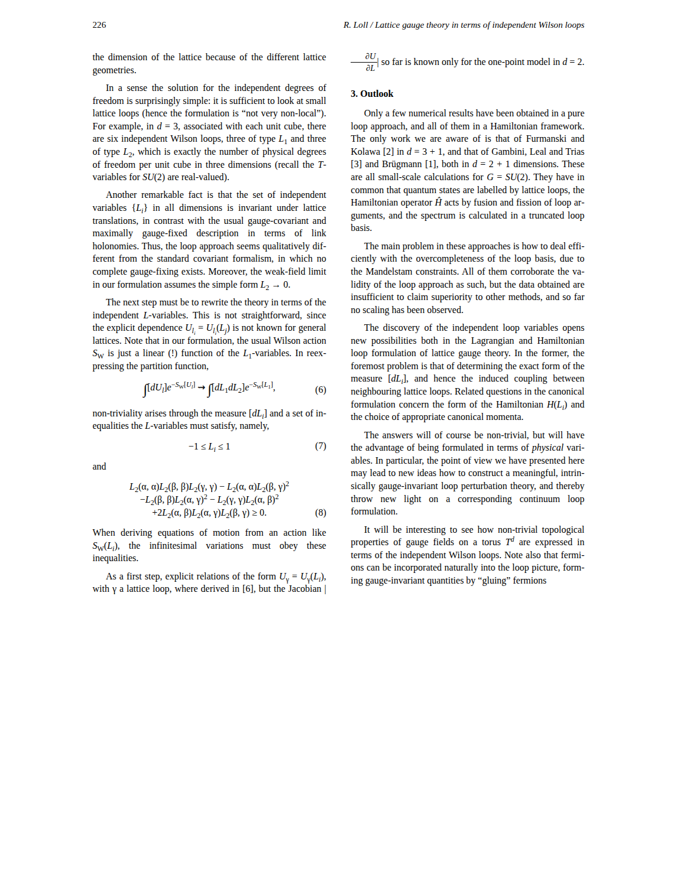226 R. Loll / Lattice gauge theory in terms of independent Wilson loops
the dimension of the lattice because of the different lattice geometries.
In a sense the solution for the independent degrees of freedom is surprisingly simple: it is sufficient to look at small lattice loops (hence the formulation is “not very non-local”). For example, in d = 3, associated with each unit cube, there are six independent Wilson loops, three of type L1 and three of type L2, which is exactly the number of physical degrees of freedom per unit cube in three dimensions (recall the T-variables for SU(2) are real-valued).
Another remarkable fact is that the set of independent variables {Li} in all dimensions is invariant under lattice translations, in contrast with the usual gauge-covariant and maximally gauge-fixed description in terms of link holonomies. Thus, the loop approach seems qualitatively different from the standard covariant formalism, in which no complete gauge-fixing exists. Moreover, the weak-field limit in our formulation assumes the simple form L2 → 0.
The next step must be to rewrite the theory in terms of the independent L-variables. This is not straightforward, since the explicit dependence Uli = Uli(Lj) is not known for general lattices. Note that in our formulation, the usual Wilson action SW is just a linear (!) function of the L1-variables. In reexpressing the partition function,
∫[dUl]e−SW[Ul] ⇝ ∫[dL1dL2]e−SW[L1], (6)
non-triviality arises through the measure [dLi] and a set of inequalities the L-variables must satisfy, namely,
−1 ≤ Li ≤ 1 (7)
and
L2(α, α)L2(β, β)L2(γ, γ) − L2(α, α)L2(β, γ)2 −L2(β, β)L2(α, γ)2 − L2(γ, γ)L2(α, β)2 +2L2(α, β)L2(α, γ)L2(β, γ) ≥ 0.(8)
When deriving equations of motion from an action like SW(Li), the infinitesimal variations must obey these inequalities.
As a first step, explicit relations of the form Uγ = Uγ(Li), with γ a lattice loop, where derived in [6], but the Jacobian |∂U∂L| so far is known only for the one-point model in d = 2.
3. Outlook
Only a few numerical results have been obtained in a pure loop approach, and all of them in a Hamiltonian framework. The only work we are aware of is that of Furmanski and Kolawa [2] in d = 3 + 1, and that of Gambini, Leal and Trias [3] and Brügmann [1], both in d = 2 + 1 dimensions. These are all small-scale calculations for G = SU(2). They have in common that quantum states are labelled by lattice loops, the Hamiltonian operator Ĥ acts by fusion and fission of loop arguments, and the spectrum is calculated in a truncated loop basis.
The main problem in these approaches is how to deal efficiently with the overcompleteness of the loop basis, due to the Mandelstam constraints. All of them corroborate the validity of the loop approach as such, but the data obtained are insufficient to claim superiority to other methods, and so far no scaling has been observed.
The discovery of the independent loop variables opens new possibilities both in the Lagrangian and Hamiltonian loop formulation of lattice gauge theory. In the former, the foremost problem is that of determining the exact form of the measure [dLi], and hence the induced coupling between neighbouring lattice loops. Related questions in the canonical formulation concern the form of the Hamiltonian H(Li) and the choice of appropriate canonical momenta.
The answers will of course be non-trivial, but will have the advantage of being formulated in terms of physical variables. In particular, the point of view we have presented here may lead to new ideas how to construct a meaningful, intrinsically gauge-invariant loop perturbation theory, and thereby throw new light on a corresponding continuum loop formulation.
It will be interesting to see how non-trivial topological properties of gauge fields on a torus Td are expressed in terms of the independent Wilson loops. Note also that fermions can be incorporated naturally into the loop picture, forming gauge-invariant quantities by “gluing” fermions